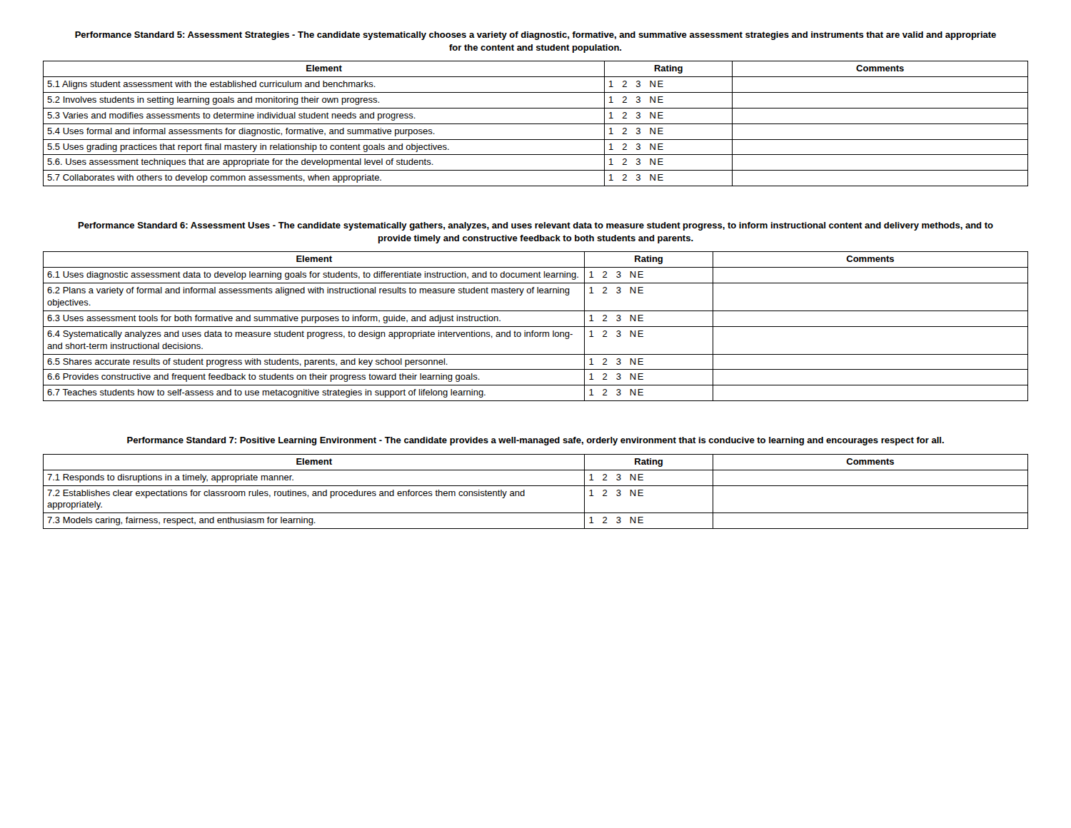Performance Standard 5: Assessment Strategies - The candidate systematically chooses a variety of diagnostic, formative, and summative assessment strategies and instruments that are valid and appropriate for the content and student population.
| Element | Rating | Comments |
| --- | --- | --- |
| 5.1 Aligns student assessment with the established curriculum and benchmarks. | 1 2 3 NE | |
| 5.2 Involves students in setting learning goals and monitoring their own progress. | 1 2 3 NE | |
| 5.3 Varies and modifies assessments to determine individual student needs and progress. | 1 2 3 NE | |
| 5.4 Uses formal and informal assessments for diagnostic, formative, and summative purposes. | 1 2 3 NE | |
| 5.5 Uses grading practices that report final mastery in relationship to content goals and objectives. | 1 2 3 NE | |
| 5.6. Uses assessment techniques that are appropriate for the developmental level of students. | 1 2 3 NE | |
| 5.7 Collaborates with others to develop common assessments, when appropriate. | 1 2 3 NE | |
Performance Standard 6: Assessment Uses - The candidate systematically gathers, analyzes, and uses relevant data to measure student progress, to inform instructional content and delivery methods, and to provide timely and constructive feedback to both students and parents.
| Element | Rating | Comments |
| --- | --- | --- |
| 6.1 Uses diagnostic assessment data to develop learning goals for students, to differentiate instruction, and to document learning. | 1 2 3 NE | |
| 6.2 Plans a variety of formal and informal assessments aligned with instructional results to measure student mastery of learning objectives. | 1 2 3 NE | |
| 6.3 Uses assessment tools for both formative and summative purposes to inform, guide, and adjust instruction. | 1 2 3 NE | |
| 6.4 Systematically analyzes and uses data to measure student progress, to design appropriate interventions, and to inform long- and short-term instructional decisions. | 1 2 3 NE | |
| 6.5 Shares accurate results of student progress with students, parents, and key school personnel. | 1 2 3 NE | |
| 6.6 Provides constructive and frequent feedback to students on their progress toward their learning goals. | 1 2 3 NE | |
| 6.7 Teaches students how to self-assess and to use metacognitive strategies in support of lifelong learning. | 1 2 3 NE | |
Performance Standard 7: Positive Learning Environment - The candidate provides a well-managed safe, orderly environment that is conducive to learning and encourages respect for all.
| Element | Rating | Comments |
| --- | --- | --- |
| 7.1 Responds to disruptions in a timely, appropriate manner. | 1 2 3 NE | |
| 7.2 Establishes clear expectations for classroom rules, routines, and procedures and enforces them consistently and appropriately. | 1 2 3 NE | |
| 7.3 Models caring, fairness, respect, and enthusiasm for learning. | 1 2 3 NE | |